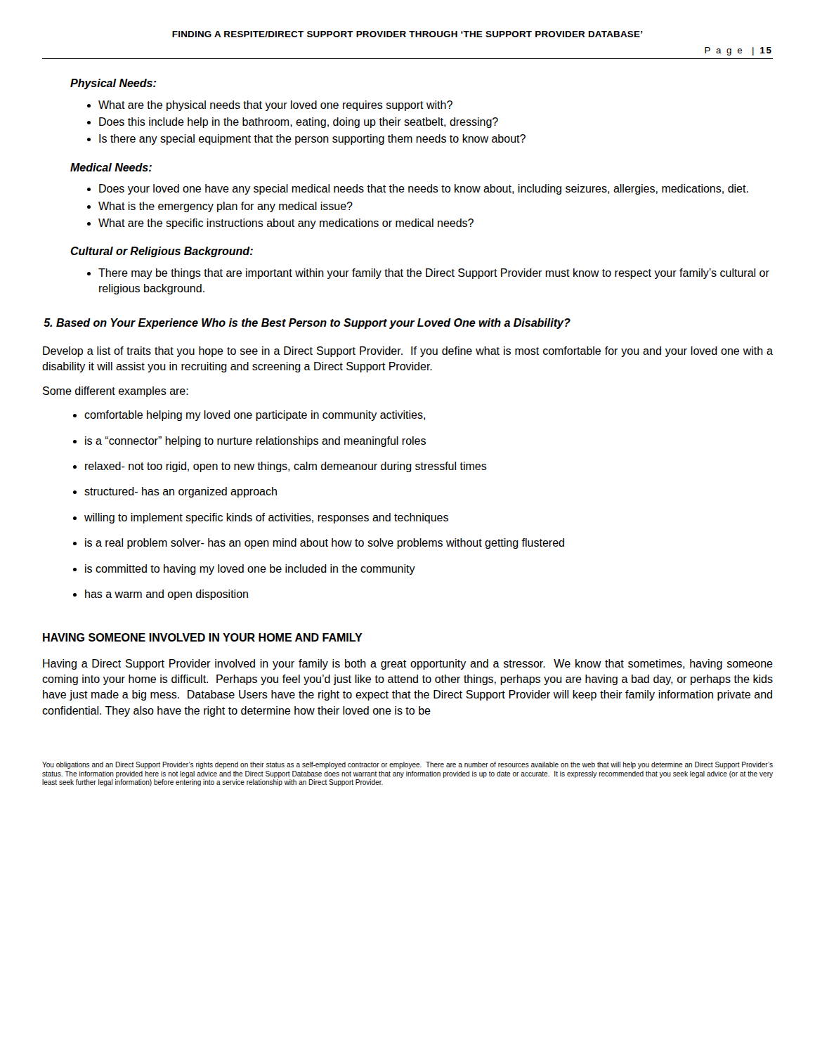FINDING A RESPITE/DIRECT SUPPORT PROVIDER THROUGH ‘THE SUPPORT PROVIDER DATABASE’
P a g e | 15
Physical Needs:
What are the physical needs that your loved one requires support with?
Does this include help in the bathroom, eating, doing up their seatbelt, dressing?
Is there any special equipment that the person supporting them needs to know about?
Medical Needs:
Does your loved one have any special medical needs that the needs to know about, including seizures, allergies, medications, diet.
What is the emergency plan for any medical issue?
What are the specific instructions about any medications or medical needs?
Cultural or Religious Background:
There may be things that are important within your family that the Direct Support Provider must know to respect your family’s cultural or religious background.
Based on Your Experience Who is the Best Person to Support your Loved One with a Disability?
Develop a list of traits that you hope to see in a Direct Support Provider. If you define what is most comfortable for you and your loved one with a disability it will assist you in recruiting and screening a Direct Support Provider.
Some different examples are:
comfortable helping my loved one participate in community activities,
is a “connector” helping to nurture relationships and meaningful roles
relaxed- not too rigid, open to new things, calm demeanour during stressful times
structured- has an organized approach
willing to implement specific kinds of activities, responses and techniques
is a real problem solver- has an open mind about how to solve problems without getting flustered
is committed to having my loved one be included in the community
has a warm and open disposition
HAVING SOMEONE INVOLVED IN YOUR HOME AND FAMILY
Having a Direct Support Provider involved in your family is both a great opportunity and a stressor. We know that sometimes, having someone coming into your home is difficult. Perhaps you feel you’d just like to attend to other things, perhaps you are having a bad day, or perhaps the kids have just made a big mess. Database Users have the right to expect that the Direct Support Provider will keep their family information private and confidential. They also have the right to determine how their loved one is to be
You obligations and an Direct Support Provider’s rights depend on their status as a self-employed contractor or employee. There are a number of resources available on the web that will help you determine an Direct Support Provider’s status. The information provided here is not legal advice and the Direct Support Database does not warrant that any information provided is up to date or accurate. It is expressly recommended that you seek legal advice (or at the very least seek further legal information) before entering into a service relationship with an Direct Support Provider.